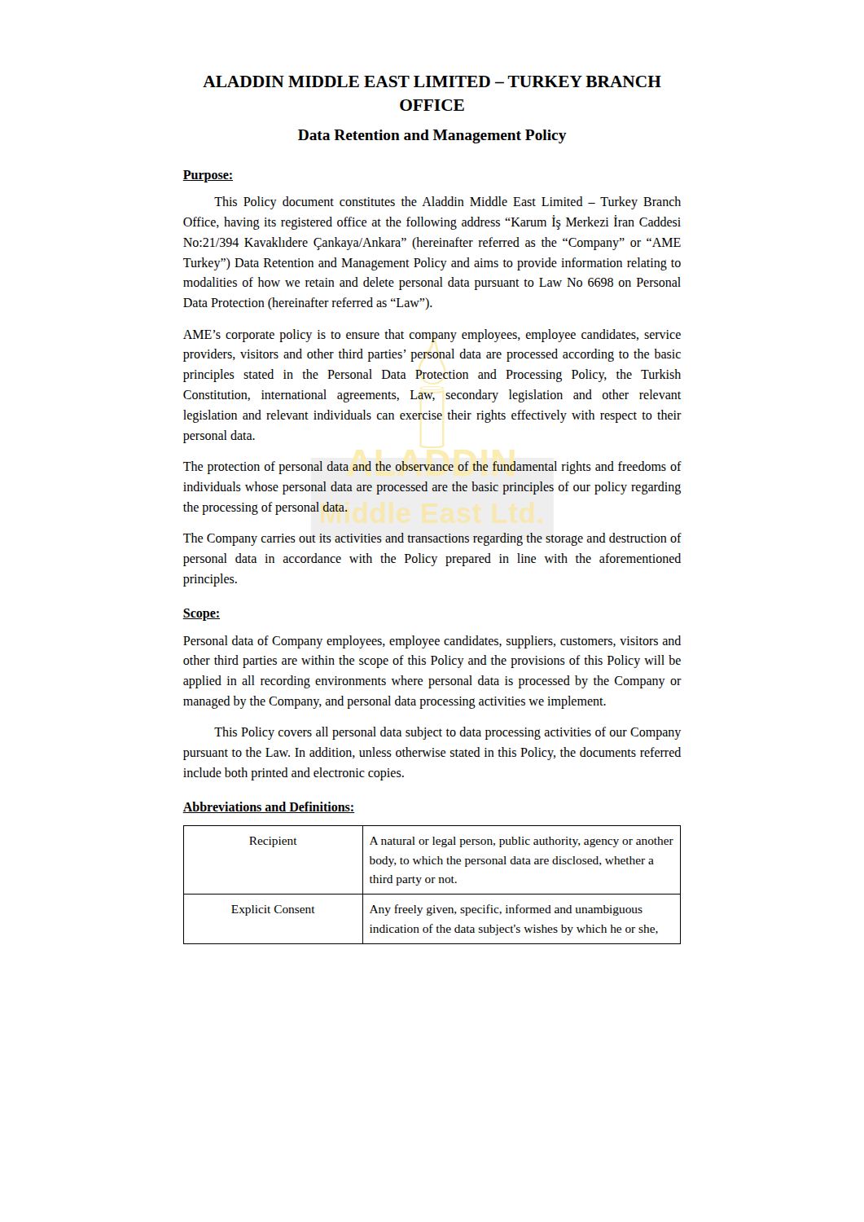🕯 ALADDIN Middle East Ltd.
ALADDIN MIDDLE EAST LIMITED – TURKEY BRANCH OFFICE
Data Retention and Management Policy
Purpose:
This Policy document constitutes the Aladdin Middle East Limited – Turkey Branch Office, having its registered office at the following address “Karum İş Merkezi İran Caddesi No:21/394 Kavaklıdere Çankaya/Ankara” (hereinafter referred as the “Company” or “AME Turkey”) Data Retention and Management Policy and aims to provide information relating to modalities of how we retain and delete personal data pursuant to Law No 6698 on Personal Data Protection (hereinafter referred as “Law”).
AME’s corporate policy is to ensure that company employees, employee candidates, service providers, visitors and other third parties’ personal data are processed according to the basic principles stated in the Personal Data Protection and Processing Policy, the Turkish Constitution, international agreements, Law, secondary legislation and other relevant legislation and relevant individuals can exercise their rights effectively with respect to their personal data.
The protection of personal data and the observance of the fundamental rights and freedoms of individuals whose personal data are processed are the basic principles of our policy regarding the processing of personal data.
The Company carries out its activities and transactions regarding the storage and destruction of personal data in accordance with the Policy prepared in line with the aforementioned principles.
Scope:
Personal data of Company employees, employee candidates, suppliers, customers, visitors and other third parties are within the scope of this Policy and the provisions of this Policy will be applied in all recording environments where personal data is processed by the Company or managed by the Company, and personal data processing activities we implement.
This Policy covers all personal data subject to data processing activities of our Company pursuant to the Law. In addition, unless otherwise stated in this Policy, the documents referred include both printed and electronic copies.
Abbreviations and Definitions:
| Recipient | A natural or legal person, public authority, agency or another body, to which the personal data are disclosed, whether a third party or not. |
| Explicit Consent | Any freely given, specific, informed and unambiguous indication of the data subject's wishes by which he or she, |